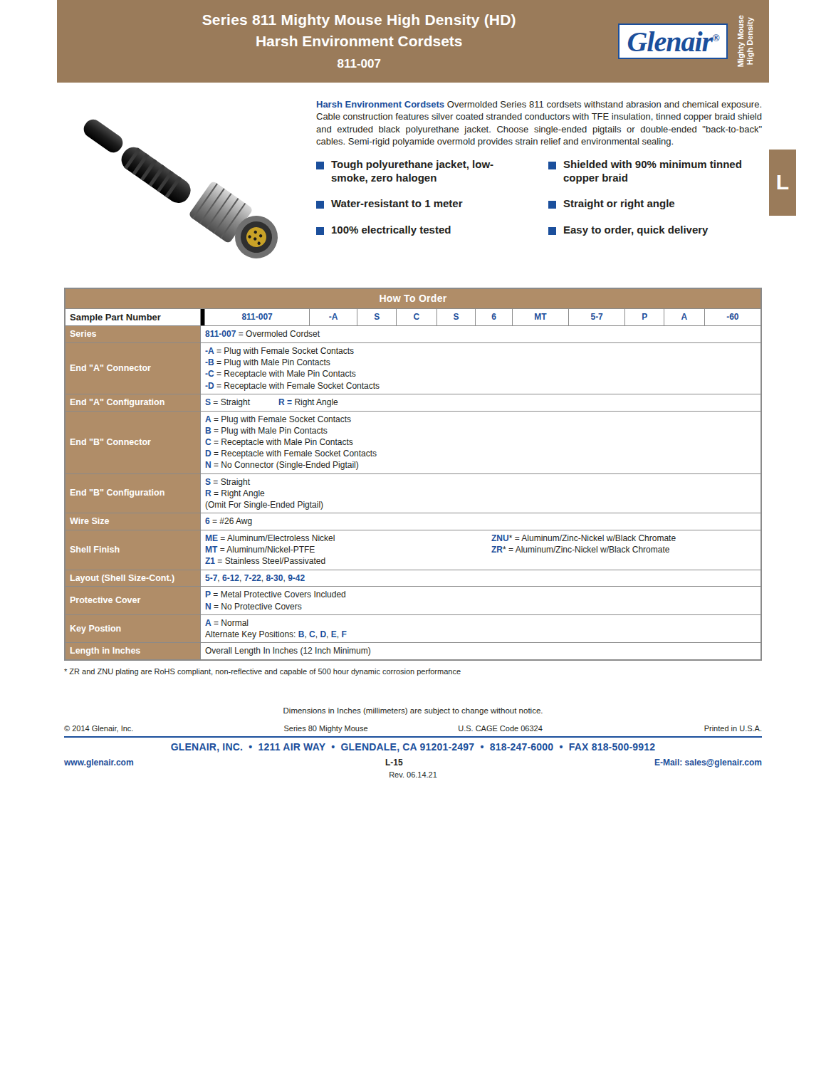Series 811 Mighty Mouse High Density (HD)
Harsh Environment Cordsets
811-007
Glenair®
Mighty Mouse
High Density
L
Harsh Environment Cordsets Overmolded Series 811 cordsets withstand abrasion and chemical exposure. Cable construction features silver coated stranded conductors with TFE insulation, tinned copper braid shield and extruded black polyurethane jacket. Choose single-ended pigtails or double-ended "back-to-back" cables. Semi-rigid polyamide overmold provides strain relief and environmental sealing.
Tough polyurethane jacket, low-smoke, zero halogen
Shielded with 90% minimum tinned copper braid
Water-resistant to 1 meter
Straight or right angle
100% electrically tested
Easy to order, quick delivery
| How To Order |
| --- |
| Sample Part Number | | 811-007 | -A | S | C | S | 6 | MT | 5-7 | P | A | -60 |
| Series | 811-007 = Overmoled Cordset |
| End "A" Connector | -A = Plug with Female Socket Contacts -B = Plug with Male Pin Contacts -C = Receptacle with Male Pin Contacts -D = Receptacle with Female Socket Contacts |
| End "A" Configuration | S = Straight R = Right Angle |
| End "B" Connector | A = Plug with Female Socket Contacts B = Plug with Male Pin Contacts C = Receptacle with Male Pin Contacts D = Receptacle with Female Socket Contacts N = No Connector (Single-Ended Pigtail) |
| End "B" Configuration | S = Straight R = Right Angle (Omit For Single-Ended Pigtail) |
| Wire Size | 6 = #26 Awg |
| Shell Finish | ME = Aluminum/Electroless Nickel MT = Aluminum/Nickel-PTFE Z1 = Stainless Steel/Passivated ZNU * = Aluminum/Zinc-Nickel w/Black Chromate ZR * = Aluminum/Zinc-Nickel w/Black Chromate |
| Layout (Shell Size-Cont.) | 5-7 , 6-12 , 7-22 , 8-30 , 9-42 |
| Protective Cover | P = Metal Protective Covers Included N = No Protective Covers |
| Key Postion | A = Normal Alternate Key Positions: B , C , D , E , F |
| Length in Inches | Overall Length In Inches (12 Inch Minimum) |
* ZR and ZNU plating are RoHS compliant, non-reflective and capable of 500 hour dynamic corrosion performance
Dimensions in Inches (millimeters) are subject to change without notice.
© 2014 Glenair, Inc. Series 80 Mighty Mouse U.S. CAGE Code 06324 Printed in U.S.A.
GLENAIR, INC. • 1211 AIR WAY • GLENDALE, CA 91201-2497 • 818-247-6000 • FAX 818-500-9912
www.glenair.com L-15 E-Mail: sales@glenair.com
Rev. 06.14.21